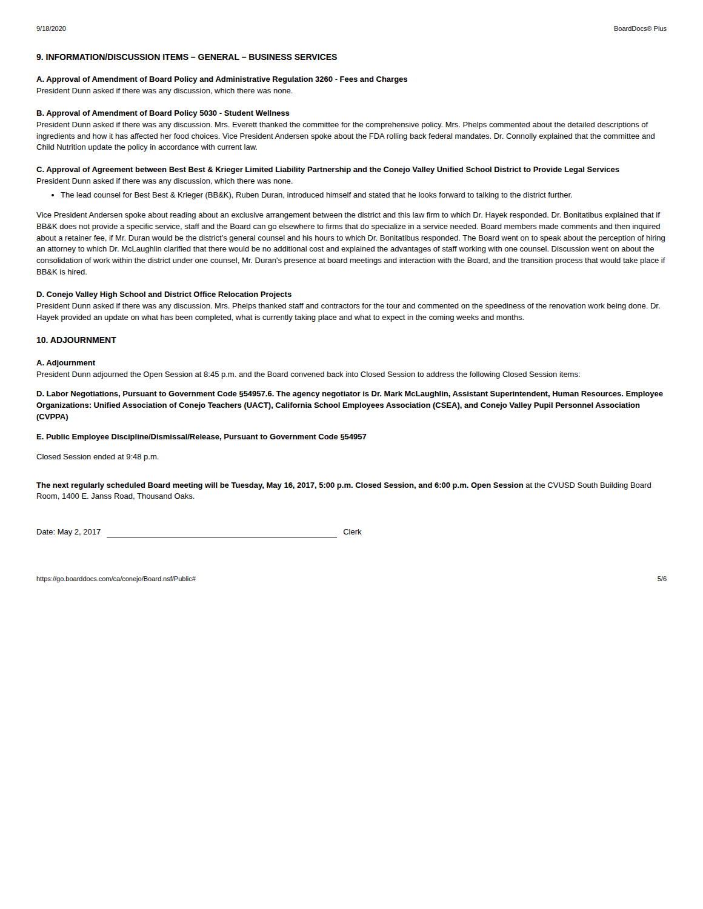9/18/2020 BoardDocs® Plus
9. INFORMATION/DISCUSSION ITEMS – GENERAL – BUSINESS SERVICES
A. Approval of Amendment of Board Policy and Administrative Regulation 3260 - Fees and Charges
President Dunn asked if there was any discussion, which there was none.
B. Approval of Amendment of Board Policy 5030 - Student Wellness
President Dunn asked if there was any discussion. Mrs. Everett thanked the committee for the comprehensive policy. Mrs. Phelps commented about the detailed descriptions of ingredients and how it has affected her food choices. Vice President Andersen spoke about the FDA rolling back federal mandates. Dr. Connolly explained that the committee and Child Nutrition update the policy in accordance with current law.
C. Approval of Agreement between Best Best & Krieger Limited Liability Partnership and the Conejo Valley Unified School District to Provide Legal Services
President Dunn asked if there was any discussion, which there was none.
The lead counsel for Best Best & Krieger (BB&K), Ruben Duran, introduced himself and stated that he looks forward to talking to the district further.
Vice President Andersen spoke about reading about an exclusive arrangement between the district and this law firm to which Dr. Hayek responded. Dr. Bonitatibus explained that if BB&K does not provide a specific service, staff and the Board can go elsewhere to firms that do specialize in a service needed. Board members made comments and then inquired about a retainer fee, if Mr. Duran would be the district's general counsel and his hours to which Dr. Bonitatibus responded. The Board went on to speak about the perception of hiring an attorney to which Dr. McLaughlin clarified that there would be no additional cost and explained the advantages of staff working with one counsel. Discussion went on about the consolidation of work within the district under one counsel, Mr. Duran's presence at board meetings and interaction with the Board, and the transition process that would take place if BB&K is hired.
D. Conejo Valley High School and District Office Relocation Projects
President Dunn asked if there was any discussion. Mrs. Phelps thanked staff and contractors for the tour and commented on the speediness of the renovation work being done. Dr. Hayek provided an update on what has been completed, what is currently taking place and what to expect in the coming weeks and months.
10. ADJOURNMENT
A. Adjournment
President Dunn adjourned the Open Session at 8:45 p.m. and the Board convened back into Closed Session to address the following Closed Session items:
D. Labor Negotiations, Pursuant to Government Code §54957.6. The agency negotiator is Dr. Mark McLaughlin, Assistant Superintendent, Human Resources. Employee Organizations: Unified Association of Conejo Teachers (UACT), California School Employees Association (CSEA), and Conejo Valley Pupil Personnel Association (CVPPA)
E. Public Employee Discipline/Dismissal/Release, Pursuant to Government Code §54957
Closed Session ended at 9:48 p.m.
The next regularly scheduled Board meeting will be Tuesday, May 16, 2017, 5:00 p.m. Closed Session, and 6:00 p.m. Open Session at the CVUSD South Building Board Room, 1400 E. Janss Road, Thousand Oaks.
Date: May 2, 2017 Clerk
https://go.boarddocs.com/ca/conejo/Board.nsf/Public# 5/6